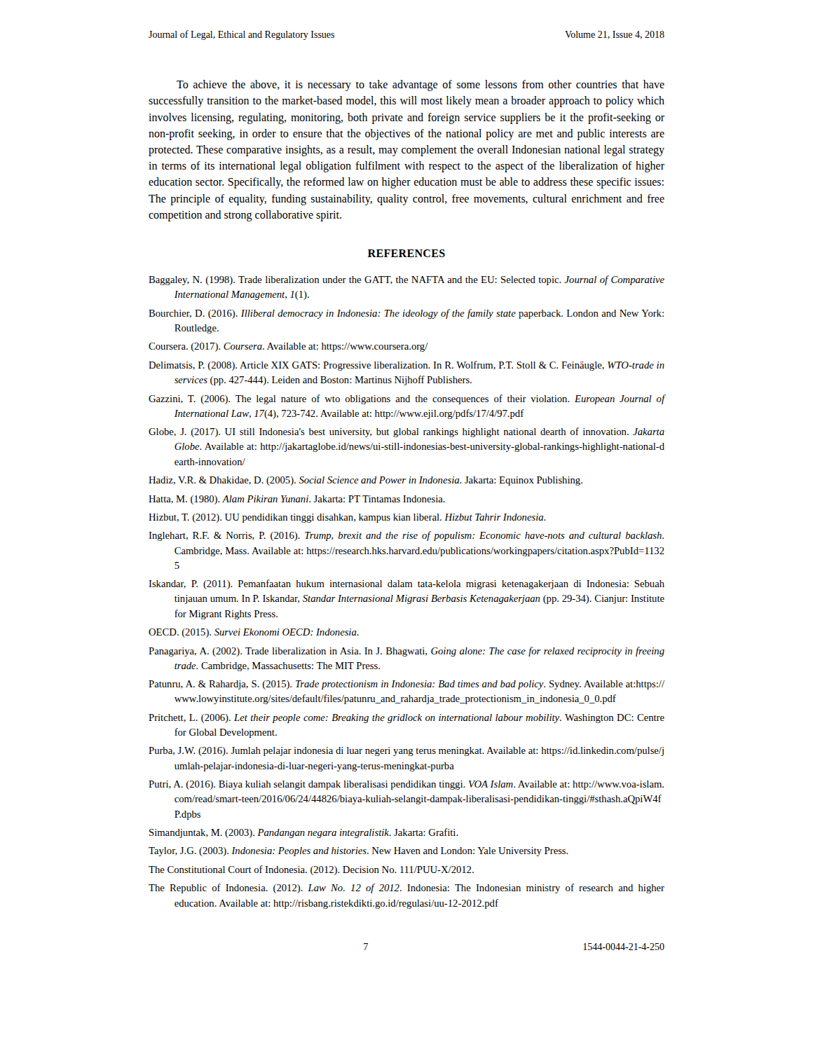Journal of Legal, Ethical and Regulatory Issues Volume 21, Issue 4, 2018
To achieve the above, it is necessary to take advantage of some lessons from other countries that have successfully transition to the market-based model, this will most likely mean a broader approach to policy which involves licensing, regulating, monitoring, both private and foreign service suppliers be it the profit-seeking or non-profit seeking, in order to ensure that the objectives of the national policy are met and public interests are protected. These comparative insights, as a result, may complement the overall Indonesian national legal strategy in terms of its international legal obligation fulfilment with respect to the aspect of the liberalization of higher education sector. Specifically, the reformed law on higher education must be able to address these specific issues: The principle of equality, funding sustainability, quality control, free movements, cultural enrichment and free competition and strong collaborative spirit.
REFERENCES
Baggaley, N. (1998). Trade liberalization under the GATT, the NAFTA and the EU: Selected topic. Journal of Comparative International Management, 1(1).
Bourchier, D. (2016). Illiberal democracy in Indonesia: The ideology of the family state paperback. London and New York: Routledge.
Coursera. (2017). Coursera. Available at: https://www.coursera.org/
Delimatsis, P. (2008). Article XIX GATS: Progressive liberalization. In R. Wolfrum, P.T. Stoll & C. Feinäugle, WTO-trade in services (pp. 427-444). Leiden and Boston: Martinus Nijhoff Publishers.
Gazzini, T. (2006). The legal nature of wto obligations and the consequences of their violation. European Journal of International Law, 17(4), 723-742. Available at: http://www.ejil.org/pdfs/17/4/97.pdf
Globe, J. (2017). UI still Indonesia's best university, but global rankings highlight national dearth of innovation. Jakarta Globe. Available at: http://jakartaglobe.id/news/ui-still-indonesias-best-university-global-rankings-highlight-national-dearth-innovation/
Hadiz, V.R. & Dhakidae, D. (2005). Social Science and Power in Indonesia. Jakarta: Equinox Publishing.
Hatta, M. (1980). Alam Pikiran Yunani. Jakarta: PT Tintamas Indonesia.
Hizbut, T. (2012). UU pendidikan tinggi disahkan, kampus kian liberal. Hizbut Tahrir Indonesia.
Inglehart, R.F. & Norris, P. (2016). Trump, brexit and the rise of populism: Economic have-nots and cultural backlash. Cambridge, Mass. Available at: https://research.hks.harvard.edu/publications/workingpapers/citation.aspx?PubId=11325
Iskandar, P. (2011). Pemanfaatan hukum internasional dalam tata-kelola migrasi ketenagakerjaan di Indonesia: Sebuah tinjauan umum. In P. Iskandar, Standar Internasional Migrasi Berbasis Ketenagakerjaan (pp. 29-34). Cianjur: Institute for Migrant Rights Press.
OECD. (2015). Survei Ekonomi OECD: Indonesia.
Panagariya, A. (2002). Trade liberalization in Asia. In J. Bhagwati, Going alone: The case for relaxed reciprocity in freeing trade. Cambridge, Massachusetts: The MIT Press.
Patunru, A. & Rahardja, S. (2015). Trade protectionism in Indonesia: Bad times and bad policy. Sydney. Available at:https://www.lowyinstitute.org/sites/default/files/patunru_and_rahardja_trade_protectionism_in_indonesia_0_0.pdf
Pritchett, L. (2006). Let their people come: Breaking the gridlock on international labour mobility. Washington DC: Centre for Global Development.
Purba, J.W. (2016). Jumlah pelajar indonesia di luar negeri yang terus meningkat. Available at: https://id.linkedin.com/pulse/jumlah-pelajar-indonesia-di-luar-negeri-yang-terus-meningkat-purba
Putri, A. (2016). Biaya kuliah selangit dampak liberalisasi pendidikan tinggi. VOA Islam. Available at: http://www.voa-islam.com/read/smart-teen/2016/06/24/44826/biaya-kuliah-selangit-dampak-liberalisasi-pendidikan-tinggi/#sthash.aQpiW4fP.dpbs
Simandjuntak, M. (2003). Pandangan negara integralistik. Jakarta: Grafiti.
Taylor, J.G. (2003). Indonesia: Peoples and histories. New Haven and London: Yale University Press.
The Constitutional Court of Indonesia. (2012). Decision No. 111/PUU-X/2012.
The Republic of Indonesia. (2012). Law No. 12 of 2012. Indonesia: The Indonesian ministry of research and higher education. Available at: http://risbang.ristekdikti.go.id/regulasi/uu-12-2012.pdf
7 1544-0044-21-4-250